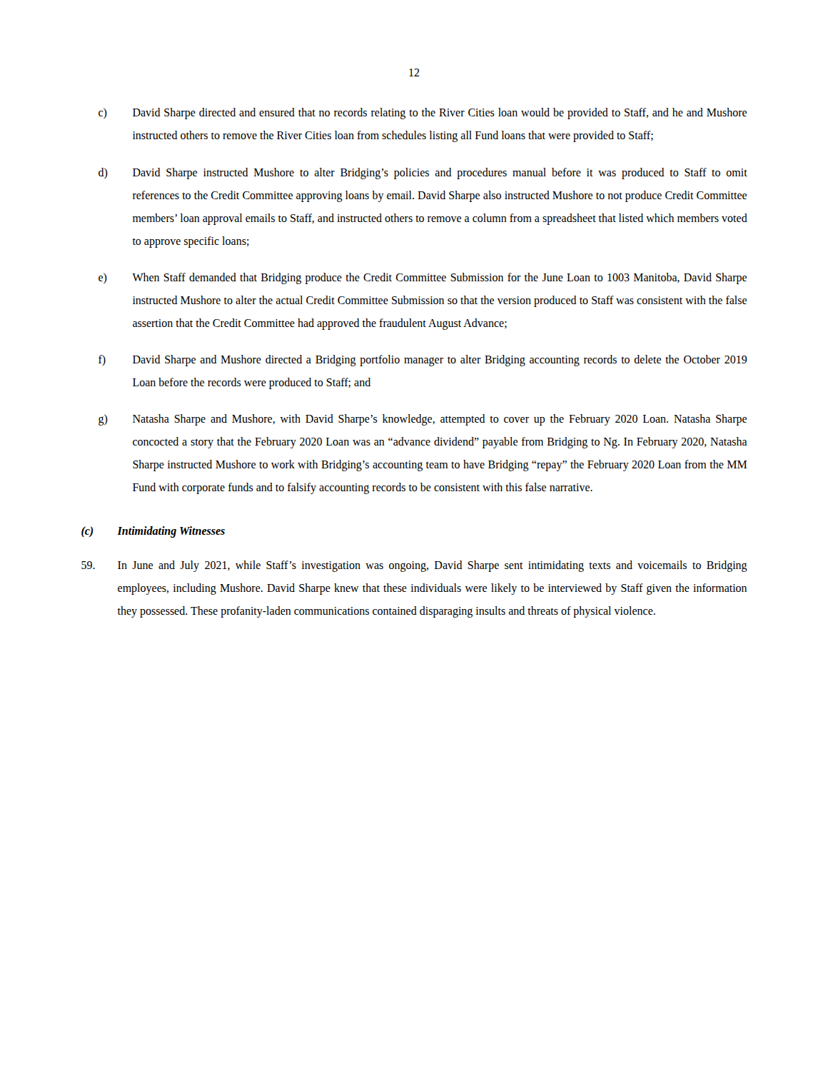12
c) David Sharpe directed and ensured that no records relating to the River Cities loan would be provided to Staff, and he and Mushore instructed others to remove the River Cities loan from schedules listing all Fund loans that were provided to Staff;
d) David Sharpe instructed Mushore to alter Bridging’s policies and procedures manual before it was produced to Staff to omit references to the Credit Committee approving loans by email. David Sharpe also instructed Mushore to not produce Credit Committee members’ loan approval emails to Staff, and instructed others to remove a column from a spreadsheet that listed which members voted to approve specific loans;
e) When Staff demanded that Bridging produce the Credit Committee Submission for the June Loan to 1003 Manitoba, David Sharpe instructed Mushore to alter the actual Credit Committee Submission so that the version produced to Staff was consistent with the false assertion that the Credit Committee had approved the fraudulent August Advance;
f) David Sharpe and Mushore directed a Bridging portfolio manager to alter Bridging accounting records to delete the October 2019 Loan before the records were produced to Staff; and
g) Natasha Sharpe and Mushore, with David Sharpe’s knowledge, attempted to cover up the February 2020 Loan. Natasha Sharpe concocted a story that the February 2020 Loan was an “advance dividend” payable from Bridging to Ng. In February 2020, Natasha Sharpe instructed Mushore to work with Bridging’s accounting team to have Bridging “repay” the February 2020 Loan from the MM Fund with corporate funds and to falsify accounting records to be consistent with this false narrative.
(c) Intimidating Witnesses
59. In June and July 2021, while Staff’s investigation was ongoing, David Sharpe sent intimidating texts and voicemails to Bridging employees, including Mushore. David Sharpe knew that these individuals were likely to be interviewed by Staff given the information they possessed. These profanity-laden communications contained disparaging insults and threats of physical violence.